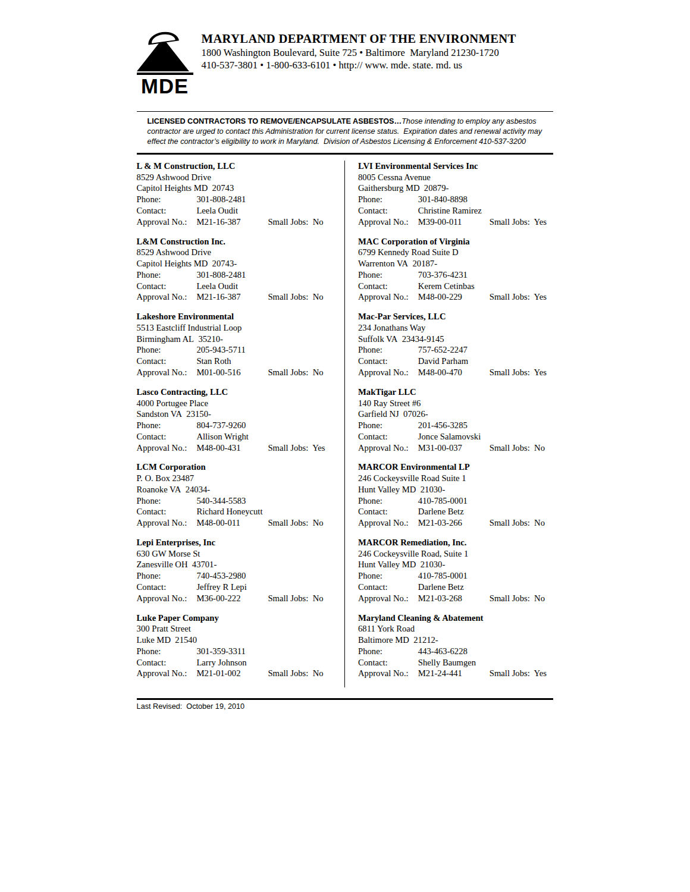MDE
MARYLAND DEPARTMENT OF THE ENVIRONMENT
1800 Washington Boulevard, Suite 725 • Baltimore Maryland 21230-1720
410-537-3801 • 1-800-633-6101 • http:// www. mde. state. md. us
LICENSED CONTRACTORS TO REMOVE/ENCAPSULATE ASBESTOS…Those intending to employ any asbestos contractor are urged to contact this Administration for current license status. Expiration dates and renewal activity may effect the contractor’s eligibility to work in Maryland. Division of Asbestos Licensing & Enforcement 410-537-3200
L & M Construction, LLC
8529 Ashwood Drive
Capitol Heights MD 20743
Phone: 301-808-2481
Contact: Leela Oudit
Approval No.: M21-16-387 Small Jobs: No
L&M Construction Inc.
8529 Ashwood Drive
Capitol Heights MD 20743-
Phone: 301-808-2481
Contact: Leela Oudit
Approval No.: M21-16-387 Small Jobs: No
Lakeshore Environmental
5513 Eastcliff Industrial Loop
Birmingham AL 35210-
Phone: 205-943-5711
Contact: Stan Roth
Approval No.: M01-00-516 Small Jobs: No
Lasco Contracting, LLC
4000 Portugee Place
Sandston VA 23150-
Phone: 804-737-9260
Contact: Allison Wright
Approval No.: M48-00-431 Small Jobs: Yes
LCM Corporation
P. O. Box 23487
Roanoke VA 24034-
Phone: 540-344-5583
Contact: Richard Honeycutt
Approval No.: M48-00-011 Small Jobs: No
Lepi Enterprises, Inc
630 GW Morse St
Zanesville OH 43701-
Phone: 740-453-2980
Contact: Jeffrey R Lepi
Approval No.: M36-00-222 Small Jobs: No
Luke Paper Company
300 Pratt Street
Luke MD 21540
Phone: 301-359-3311
Contact: Larry Johnson
Approval No.: M21-01-002 Small Jobs: No
LVI Environmental Services Inc
8005 Cessna Avenue
Gaithersburg MD 20879-
Phone: 301-840-8898
Contact: Christine Ramirez
Approval No.: M39-00-011 Small Jobs: Yes
MAC Corporation of Virginia
6799 Kennedy Road Suite D
Warrenton VA 20187-
Phone: 703-376-4231
Contact: Kerem Cetinbas
Approval No.: M48-00-229 Small Jobs: Yes
Mac-Par Services, LLC
234 Jonathans Way
Suffolk VA 23434-9145
Phone: 757-652-2247
Contact: David Parham
Approval No.: M48-00-470 Small Jobs: Yes
MakTigar LLC
140 Ray Street #6
Garfield NJ 07026-
Phone: 201-456-3285
Contact: Jonce Salamovski
Approval No.: M31-00-037 Small Jobs: No
MARCOR Environmental LP
246 Cockeysville Road Suite 1
Hunt Valley MD 21030-
Phone: 410-785-0001
Contact: Darlene Betz
Approval No.: M21-03-266 Small Jobs: No
MARCOR Remediation, Inc.
246 Cockeysville Road, Suite 1
Hunt Valley MD 21030-
Phone: 410-785-0001
Contact: Darlene Betz
Approval No.: M21-03-268 Small Jobs: No
Maryland Cleaning & Abatement
6811 York Road
Baltimore MD 21212-
Phone: 443-463-6228
Contact: Shelly Baumgen
Approval No.: M21-24-441 Small Jobs: Yes
Last Revised: October 19, 2010